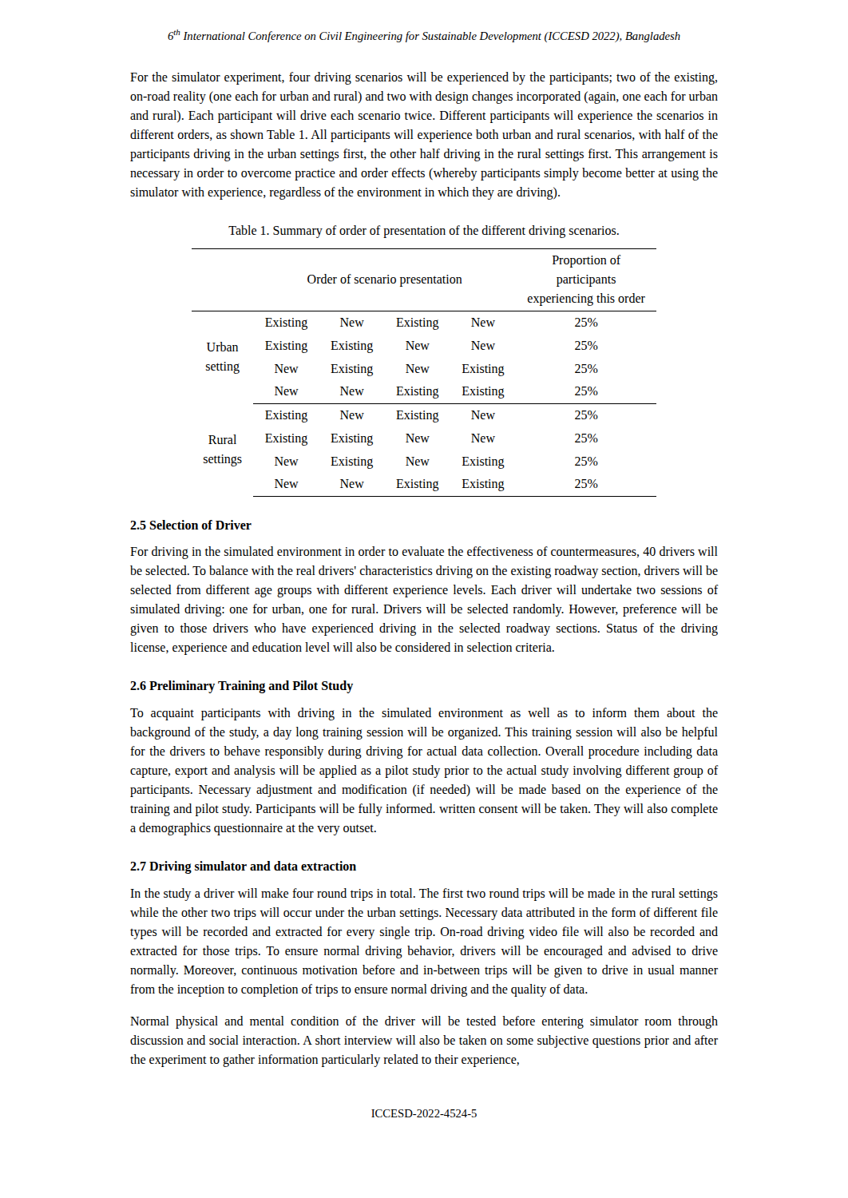6th International Conference on Civil Engineering for Sustainable Development (ICCESD 2022), Bangladesh
For the simulator experiment, four driving scenarios will be experienced by the participants; two of the existing, on-road reality (one each for urban and rural) and two with design changes incorporated (again, one each for urban and rural). Each participant will drive each scenario twice. Different participants will experience the scenarios in different orders, as shown Table 1. All participants will experience both urban and rural scenarios, with half of the participants driving in the urban settings first, the other half driving in the rural settings first. This arrangement is necessary in order to overcome practice and order effects (whereby participants simply become better at using the simulator with experience, regardless of the environment in which they are driving).
Table 1. Summary of order of presentation of the different driving scenarios.
| | Order of scenario presentation | Proportion of participants experiencing this order |
| --- | --- | --- |
| Urban setting | Existing | New | Existing | New | 25% |
| Existing | Existing | New | New | 25% |
| New | Existing | New | Existing | 25% |
| New | New | Existing | Existing | 25% |
| Rural settings | Existing | New | Existing | New | 25% |
| Existing | Existing | New | New | 25% |
| New | Existing | New | Existing | 25% |
| New | New | Existing | Existing | 25% |
2.5 Selection of Driver
For driving in the simulated environment in order to evaluate the effectiveness of countermeasures, 40 drivers will be selected. To balance with the real drivers' characteristics driving on the existing roadway section, drivers will be selected from different age groups with different experience levels. Each driver will undertake two sessions of simulated driving: one for urban, one for rural. Drivers will be selected randomly. However, preference will be given to those drivers who have experienced driving in the selected roadway sections. Status of the driving license, experience and education level will also be considered in selection criteria.
2.6 Preliminary Training and Pilot Study
To acquaint participants with driving in the simulated environment as well as to inform them about the background of the study, a day long training session will be organized. This training session will also be helpful for the drivers to behave responsibly during driving for actual data collection. Overall procedure including data capture, export and analysis will be applied as a pilot study prior to the actual study involving different group of participants. Necessary adjustment and modification (if needed) will be made based on the experience of the training and pilot study. Participants will be fully informed. written consent will be taken. They will also complete a demographics questionnaire at the very outset.
2.7 Driving simulator and data extraction
In the study a driver will make four round trips in total. The first two round trips will be made in the rural settings while the other two trips will occur under the urban settings. Necessary data attributed in the form of different file types will be recorded and extracted for every single trip. On-road driving video file will also be recorded and extracted for those trips. To ensure normal driving behavior, drivers will be encouraged and advised to drive normally. Moreover, continuous motivation before and in-between trips will be given to drive in usual manner from the inception to completion of trips to ensure normal driving and the quality of data.
Normal physical and mental condition of the driver will be tested before entering simulator room through discussion and social interaction. A short interview will also be taken on some subjective questions prior and after the experiment to gather information particularly related to their experience,
ICCESD-2022-4524-5